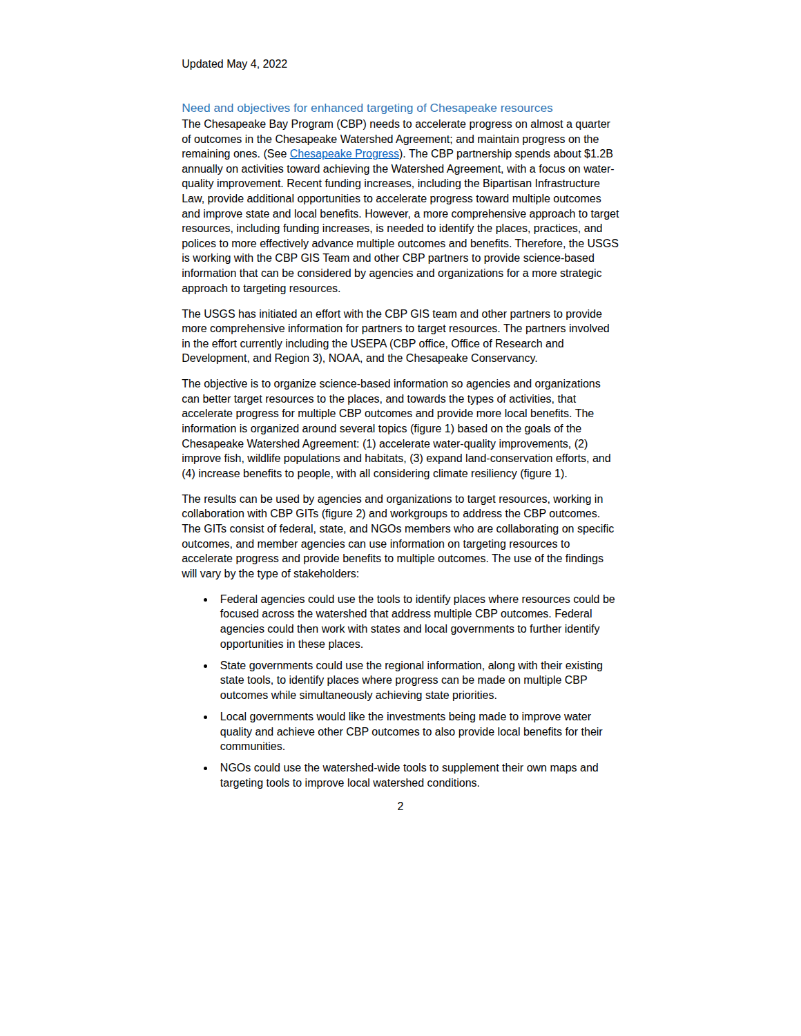Updated May 4, 2022
Need and objectives for enhanced targeting of Chesapeake resources
The Chesapeake Bay Program (CBP) needs to accelerate progress on almost a quarter of outcomes in the Chesapeake Watershed Agreement; and maintain progress on the remaining ones. (See Chesapeake Progress). The CBP partnership spends about $1.2B annually on activities toward achieving the Watershed Agreement, with a focus on water-quality improvement. Recent funding increases, including the Bipartisan Infrastructure Law, provide additional opportunities to accelerate progress toward multiple outcomes and improve state and local benefits. However, a more comprehensive approach to target resources, including funding increases, is needed to identify the places, practices, and polices to more effectively advance multiple outcomes and benefits. Therefore, the USGS is working with the CBP GIS Team and other CBP partners to provide science-based information that can be considered by agencies and organizations for a more strategic approach to targeting resources.
The USGS has initiated an effort with the CBP GIS team and other partners to provide more comprehensive information for partners to target resources. The partners involved in the effort currently including the USEPA (CBP office, Office of Research and Development, and Region 3), NOAA, and the Chesapeake Conservancy.
The objective is to organize science-based information so agencies and organizations can better target resources to the places, and towards the types of activities, that accelerate progress for multiple CBP outcomes and provide more local benefits. The information is organized around several topics (figure 1) based on the goals of the Chesapeake Watershed Agreement: (1) accelerate water-quality improvements, (2) improve fish, wildlife populations and habitats, (3) expand land-conservation efforts, and (4) increase benefits to people, with all considering climate resiliency (figure 1).
The results can be used by agencies and organizations to target resources, working in collaboration with CBP GITs (figure 2) and workgroups to address the CBP outcomes. The GITs consist of federal, state, and NGOs members who are collaborating on specific outcomes, and member agencies can use information on targeting resources to accelerate progress and provide benefits to multiple outcomes. The use of the findings will vary by the type of stakeholders:
Federal agencies could use the tools to identify places where resources could be focused across the watershed that address multiple CBP outcomes. Federal agencies could then work with states and local governments to further identify opportunities in these places.
State governments could use the regional information, along with their existing state tools, to identify places where progress can be made on multiple CBP outcomes while simultaneously achieving state priorities.
Local governments would like the investments being made to improve water quality and achieve other CBP outcomes to also provide local benefits for their communities.
NGOs could use the watershed-wide tools to supplement their own maps and targeting tools to improve local watershed conditions.
2